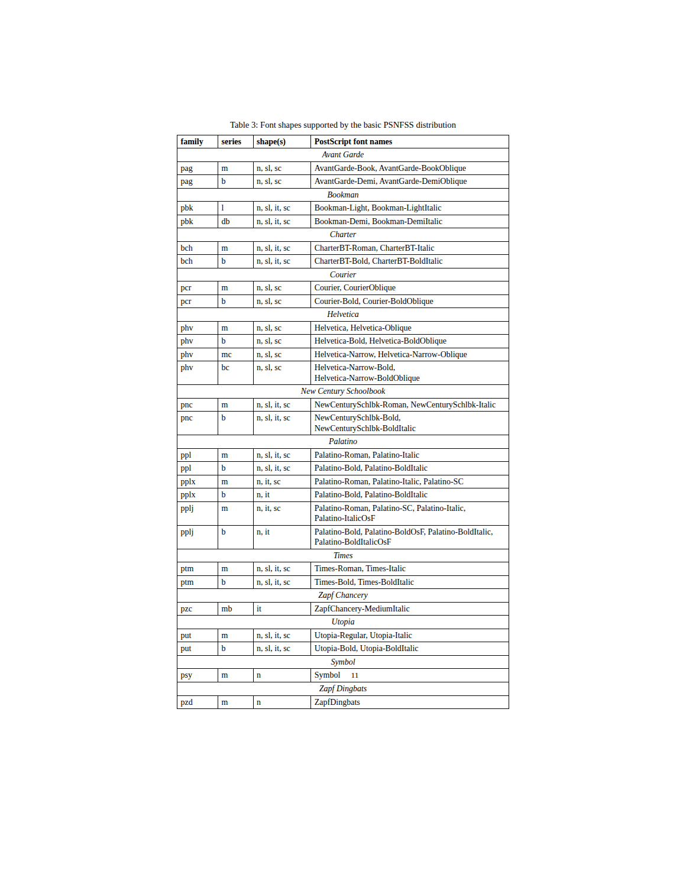Table 3: Font shapes supported by the basic PSNFSS distribution
| family | series | shape(s) | PostScript font names |
| --- | --- | --- | --- |
| Avant Garde |
| pag | m | n, sl, sc | AvantGarde-Book, AvantGarde-BookOblique |
| pag | b | n, sl, sc | AvantGarde-Demi, AvantGarde-DemiOblique |
| Bookman |
| pbk | l | n, sl, it, sc | Bookman-Light, Bookman-LightItalic |
| pbk | db | n, sl, it, sc | Bookman-Demi, Bookman-DemiItalic |
| Charter |
| bch | m | n, sl, it, sc | CharterBT-Roman, CharterBT-Italic |
| bch | b | n, sl, it, sc | CharterBT-Bold, CharterBT-BoldItalic |
| Courier |
| pcr | m | n, sl, sc | Courier, CourierOblique |
| pcr | b | n, sl, sc | Courier-Bold, Courier-BoldOblique |
| Helvetica |
| phv | m | n, sl, sc | Helvetica, Helvetica-Oblique |
| phv | b | n, sl, sc | Helvetica-Bold, Helvetica-BoldOblique |
| phv | mc | n, sl, sc | Helvetica-Narrow, Helvetica-Narrow-Oblique |
| phv | bc | n, sl, sc | Helvetica-Narrow-Bold, Helvetica-Narrow-BoldOblique |
| New Century Schoolbook |
| pnc | m | n, sl, it, sc | NewCenturySchlbk-Roman, NewCenturySchlbk-Italic |
| pnc | b | n, sl, it, sc | NewCenturySchlbk-Bold, NewCenturySchlbk-BoldItalic |
| Palatino |
| ppl | m | n, sl, it, sc | Palatino-Roman, Palatino-Italic |
| ppl | b | n, sl, it, sc | Palatino-Bold, Palatino-BoldItalic |
| pplx | m | n, it, sc | Palatino-Roman, Palatino-Italic, Palatino-SC |
| pplx | b | n, it | Palatino-Bold, Palatino-BoldItalic |
| pplj | m | n, it, sc | Palatino-Roman, Palatino-SC, Palatino-Italic, Palatino-ItalicOsF |
| pplj | b | n, it | Palatino-Bold, Palatino-BoldOsF, Palatino-BoldItalic, Palatino-BoldItalicOsF |
| Times |
| ptm | m | n, sl, it, sc | Times-Roman, Times-Italic |
| ptm | b | n, sl, it, sc | Times-Bold, Times-BoldItalic |
| Zapf Chancery |
| pzc | mb | it | ZapfChancery-MediumItalic |
| Utopia |
| put | m | n, sl, it, sc | Utopia-Regular, Utopia-Italic |
| put | b | n, sl, it, sc | Utopia-Bold, Utopia-BoldItalic |
| Symbol |
| psy | m | n | Symbol 11 |
| Zapf Dingbats |
| pzd | m | n | ZapfDingbats |